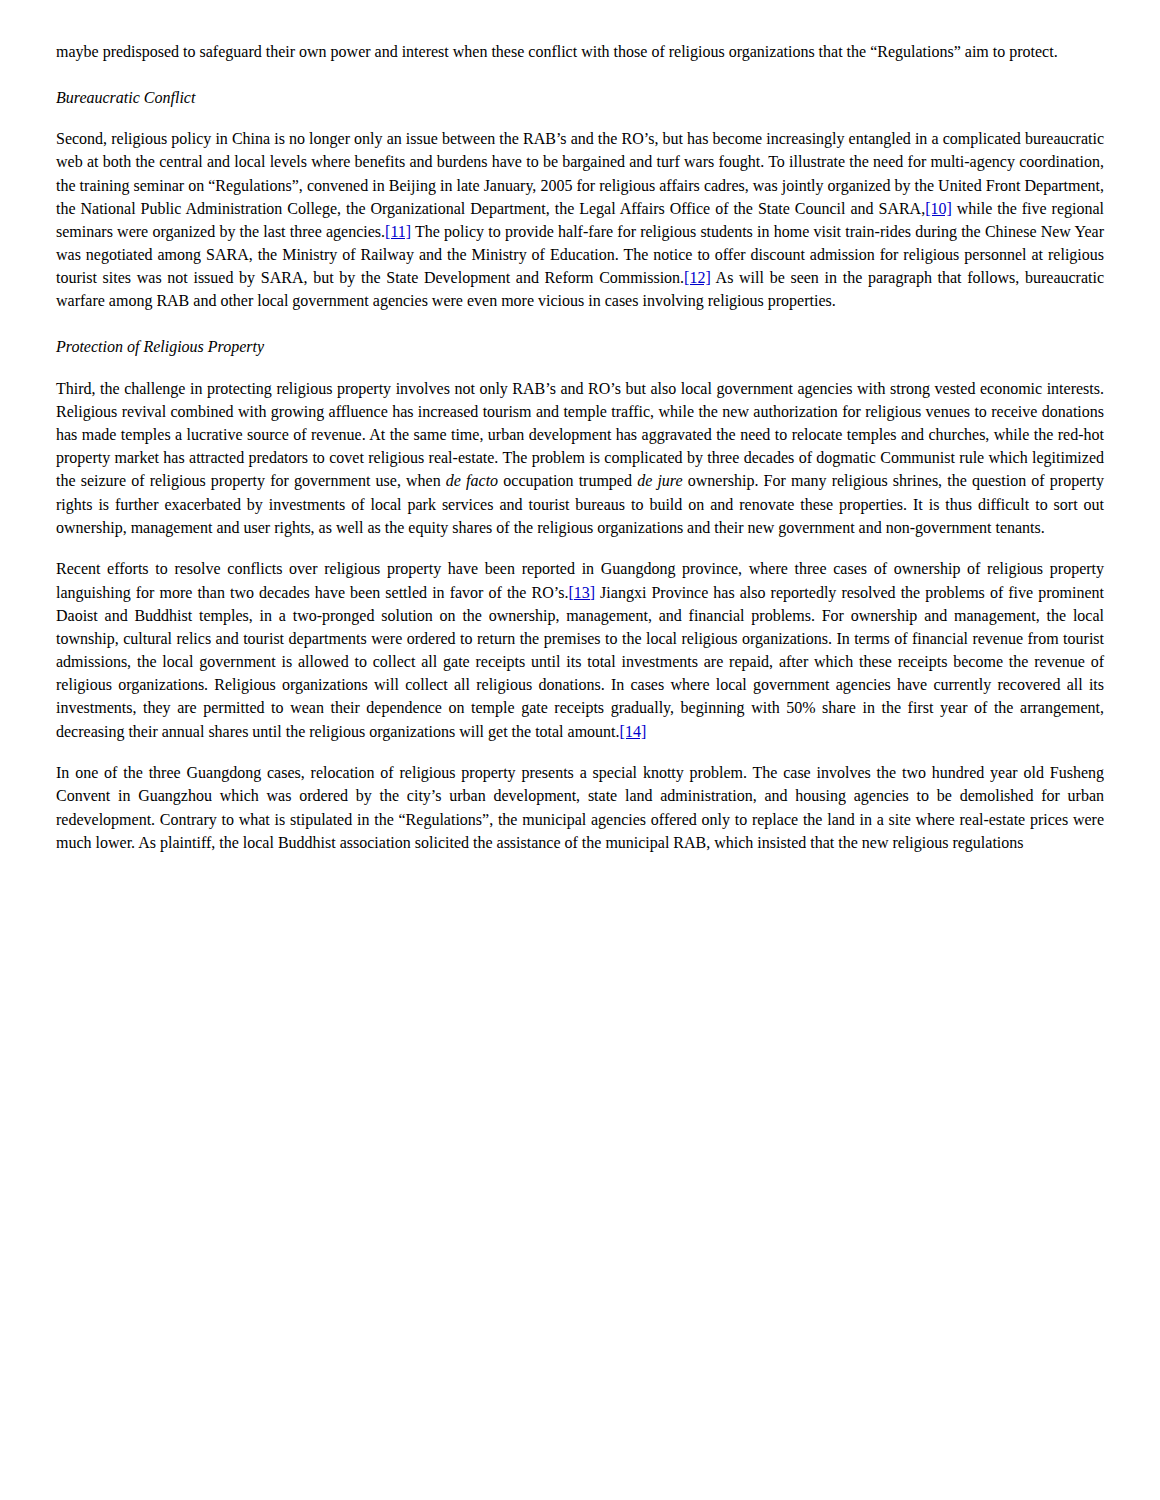maybe predisposed to safeguard their own power and interest when these conflict with those of religious organizations that the “Regulations” aim to protect.
Bureaucratic Conflict
Second, religious policy in China is no longer only an issue between the RAB’s and the RO’s, but has become increasingly entangled in a complicated bureaucratic web at both the central and local levels where benefits and burdens have to be bargained and turf wars fought. To illustrate the need for multi-agency coordination, the training seminar on “Regulations”, convened in Beijing in late January, 2005 for religious affairs cadres, was jointly organized by the United Front Department, the National Public Administration College, the Organizational Department, the Legal Affairs Office of the State Council and SARA,[10] while the five regional seminars were organized by the last three agencies.[11] The policy to provide half-fare for religious students in home visit train-rides during the Chinese New Year was negotiated among SARA, the Ministry of Railway and the Ministry of Education. The notice to offer discount admission for religious personnel at religious tourist sites was not issued by SARA, but by the State Development and Reform Commission.[12] As will be seen in the paragraph that follows, bureaucratic warfare among RAB and other local government agencies were even more vicious in cases involving religious properties.
Protection of Religious Property
Third, the challenge in protecting religious property involves not only RAB’s and RO’s but also local government agencies with strong vested economic interests. Religious revival combined with growing affluence has increased tourism and temple traffic, while the new authorization for religious venues to receive donations has made temples a lucrative source of revenue. At the same time, urban development has aggravated the need to relocate temples and churches, while the red-hot property market has attracted predators to covet religious real-estate. The problem is complicated by three decades of dogmatic Communist rule which legitimized the seizure of religious property for government use, when de facto occupation trumped de jure ownership. For many religious shrines, the question of property rights is further exacerbated by investments of local park services and tourist bureaus to build on and renovate these properties. It is thus difficult to sort out ownership, management and user rights, as well as the equity shares of the religious organizations and their new government and non-government tenants.
Recent efforts to resolve conflicts over religious property have been reported in Guangdong province, where three cases of ownership of religious property languishing for more than two decades have been settled in favor of the RO’s.[13] Jiangxi Province has also reportedly resolved the problems of five prominent Daoist and Buddhist temples, in a two-pronged solution on the ownership, management, and financial problems. For ownership and management, the local township, cultural relics and tourist departments were ordered to return the premises to the local religious organizations. In terms of financial revenue from tourist admissions, the local government is allowed to collect all gate receipts until its total investments are repaid, after which these receipts become the revenue of religious organizations. Religious organizations will collect all religious donations. In cases where local government agencies have currently recovered all its investments, they are permitted to wean their dependence on temple gate receipts gradually, beginning with 50% share in the first year of the arrangement, decreasing their annual shares until the religious organizations will get the total amount.[14]
In one of the three Guangdong cases, relocation of religious property presents a special knotty problem. The case involves the two hundred year old Fusheng Convent in Guangzhou which was ordered by the city’s urban development, state land administration, and housing agencies to be demolished for urban redevelopment. Contrary to what is stipulated in the “Regulations”, the municipal agencies offered only to replace the land in a site where real-estate prices were much lower. As plaintiff, the local Buddhist association solicited the assistance of the municipal RAB, which insisted that the new religious regulations